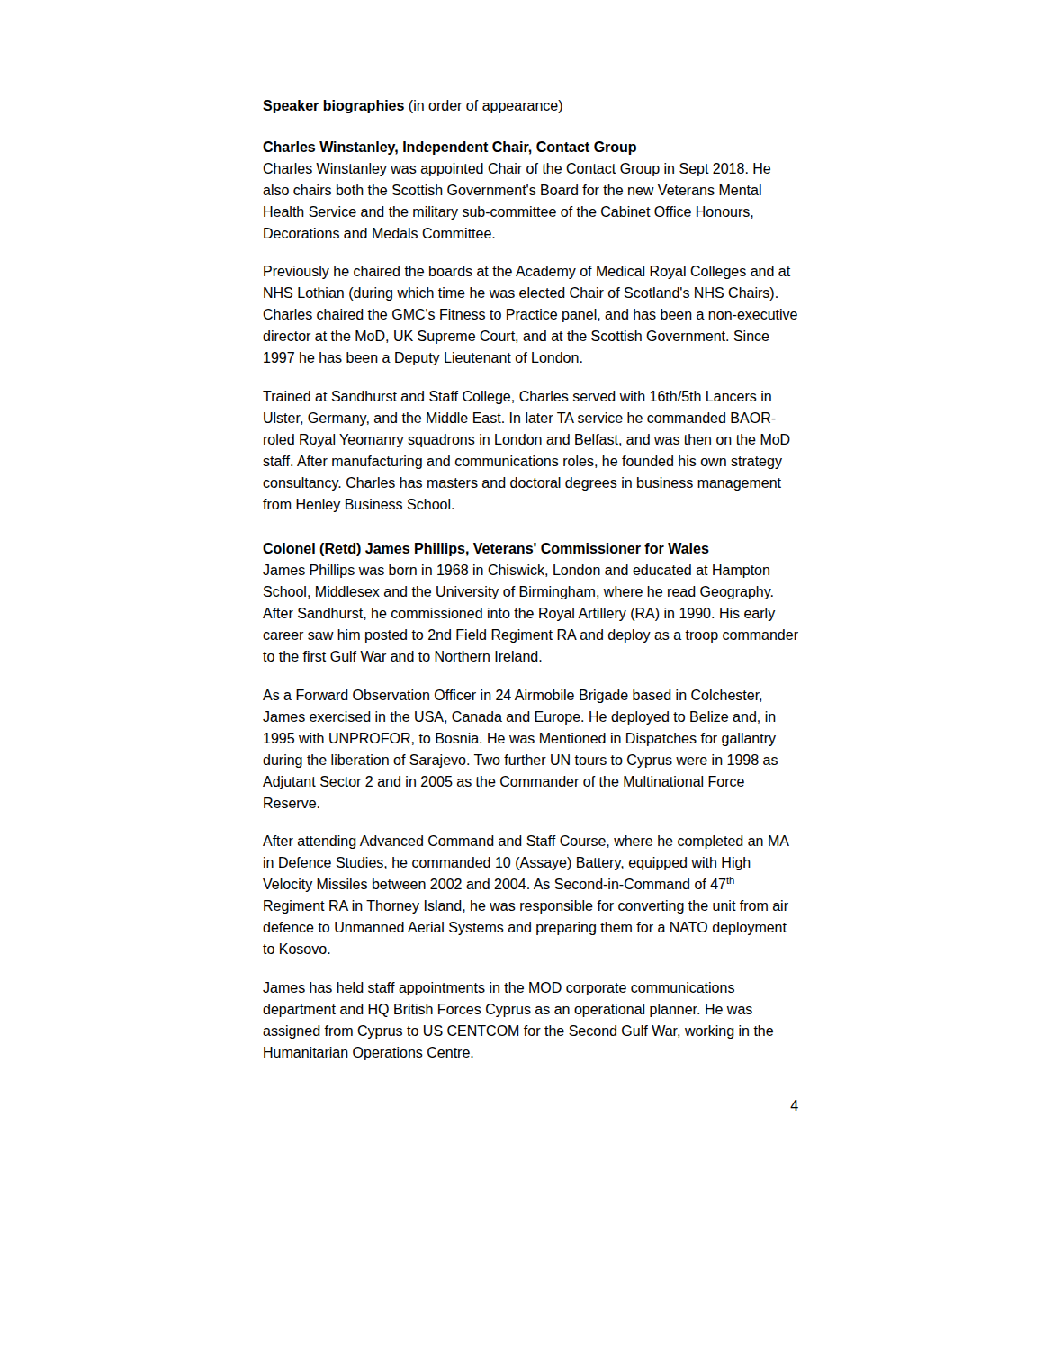Speaker biographies (in order of appearance)
Charles Winstanley, Independent Chair, Contact Group
Charles Winstanley was appointed Chair of the Contact Group in Sept 2018. He also chairs both the Scottish Government's Board for the new Veterans Mental Health Service and the military sub-committee of the Cabinet Office Honours, Decorations and Medals Committee.
Previously he chaired the boards at the Academy of Medical Royal Colleges and at NHS Lothian (during which time he was elected Chair of Scotland's NHS Chairs). Charles chaired the GMC's Fitness to Practice panel, and has been a non-executive director at the MoD, UK Supreme Court, and at the Scottish Government. Since 1997 he has been a Deputy Lieutenant of London.
Trained at Sandhurst and Staff College, Charles served with 16th/5th Lancers in Ulster, Germany, and the Middle East. In later TA service he commanded BAOR-roled Royal Yeomanry squadrons in London and Belfast, and was then on the MoD staff. After manufacturing and communications roles, he founded his own strategy consultancy. Charles has masters and doctoral degrees in business management from Henley Business School.
Colonel (Retd) James Phillips, Veterans' Commissioner for Wales
James Phillips was born in 1968 in Chiswick, London and educated at Hampton School, Middlesex and the University of Birmingham, where he read Geography. After Sandhurst, he commissioned into the Royal Artillery (RA) in 1990. His early career saw him posted to 2nd Field Regiment RA and deploy as a troop commander to the first Gulf War and to Northern Ireland.
As a Forward Observation Officer in 24 Airmobile Brigade based in Colchester, James exercised in the USA, Canada and Europe. He deployed to Belize and, in 1995 with UNPROFOR, to Bosnia. He was Mentioned in Dispatches for gallantry during the liberation of Sarajevo. Two further UN tours to Cyprus were in 1998 as Adjutant Sector 2 and in 2005 as the Commander of the Multinational Force Reserve.
After attending Advanced Command and Staff Course, where he completed an MA in Defence Studies, he commanded 10 (Assaye) Battery, equipped with High Velocity Missiles between 2002 and 2004. As Second-in-Command of 47th Regiment RA in Thorney Island, he was responsible for converting the unit from air defence to Unmanned Aerial Systems and preparing them for a NATO deployment to Kosovo.
James has held staff appointments in the MOD corporate communications department and HQ British Forces Cyprus as an operational planner. He was assigned from Cyprus to US CENTCOM for the Second Gulf War, working in the Humanitarian Operations Centre.
4